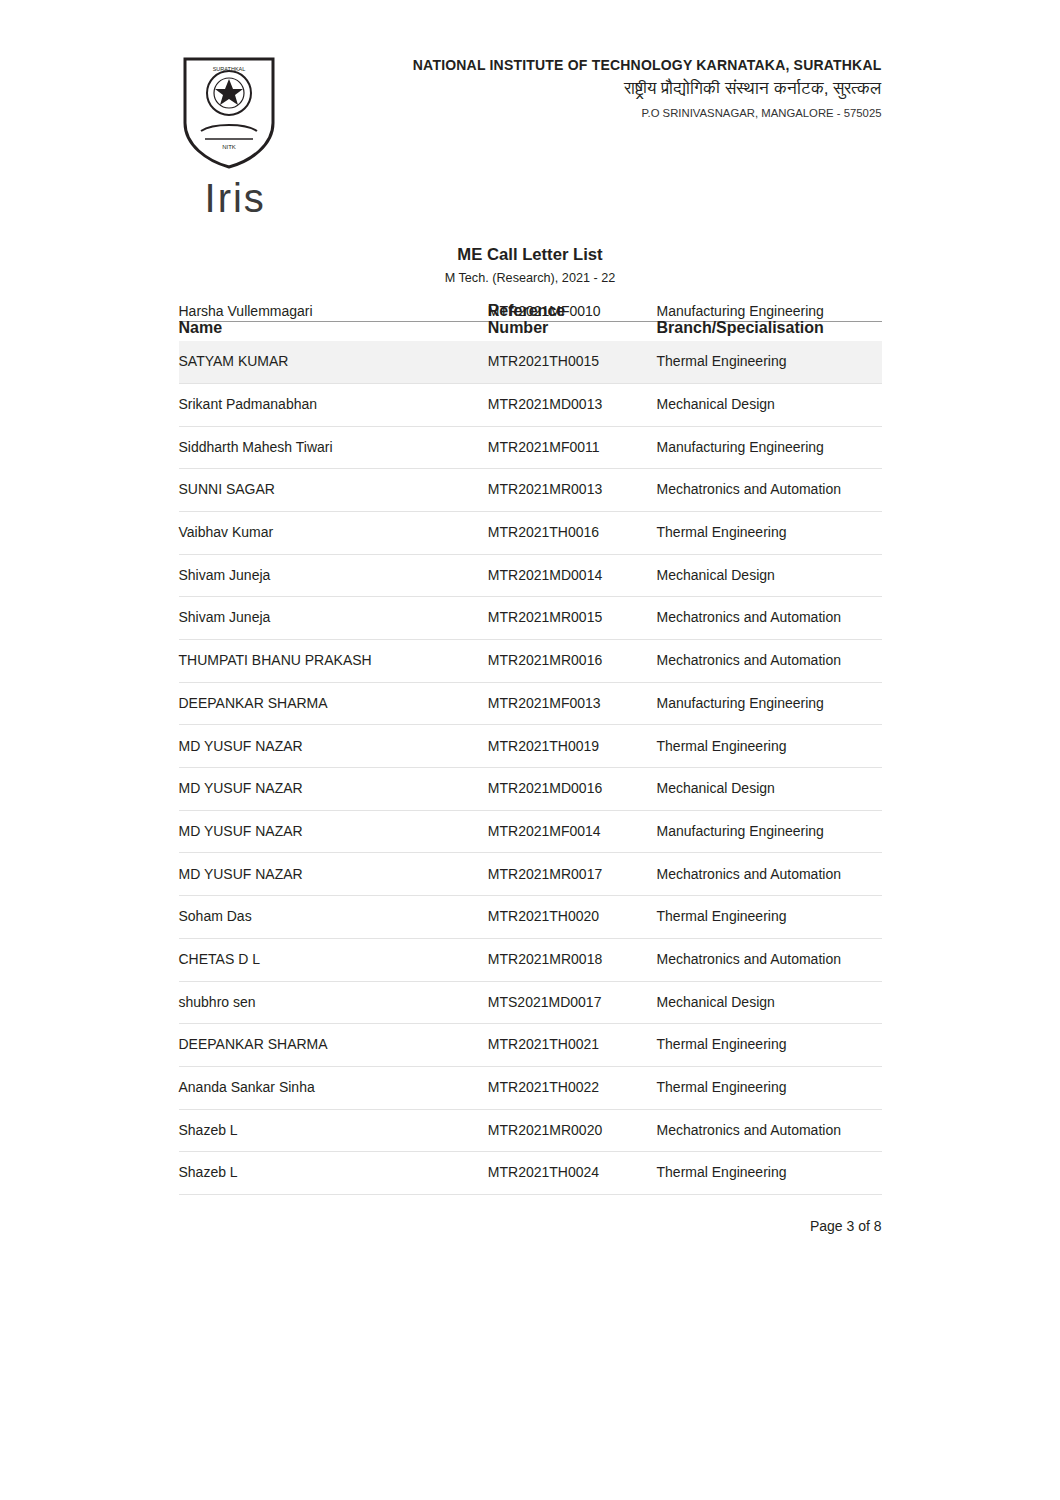NITK SURATHKAL
Iris
NATIONAL INSTITUTE OF TECHNOLOGY KARNATAKA, SURATHKAL
राष्ट्रीय प्रौद्योगिकी संस्थान कर्नाटक, सुरत्कल
P.O SRINIVASNAGAR, MANGALORE - 575025
ME Call Letter List
M Tech. (Research), 2021 - 22
Harsha Vullemmagari
MTR2021MF0010
Manufacturing Engineering
Name
Reference
Number
Branch/Specialisation
| SATYAM KUMAR | MTR2021TH0015 | Thermal Engineering |
| Srikant Padmanabhan | MTR2021MD0013 | Mechanical Design |
| Siddharth Mahesh Tiwari | MTR2021MF0011 | Manufacturing Engineering |
| SUNNI SAGAR | MTR2021MR0013 | Mechatronics and Automation |
| Vaibhav Kumar | MTR2021TH0016 | Thermal Engineering |
| Shivam Juneja | MTR2021MD0014 | Mechanical Design |
| Shivam Juneja | MTR2021MR0015 | Mechatronics and Automation |
| THUMPATI BHANU PRAKASH | MTR2021MR0016 | Mechatronics and Automation |
| DEEPANKAR SHARMA | MTR2021MF0013 | Manufacturing Engineering |
| MD YUSUF NAZAR | MTR2021TH0019 | Thermal Engineering |
| MD YUSUF NAZAR | MTR2021MD0016 | Mechanical Design |
| MD YUSUF NAZAR | MTR2021MF0014 | Manufacturing Engineering |
| MD YUSUF NAZAR | MTR2021MR0017 | Mechatronics and Automation |
| Soham Das | MTR2021TH0020 | Thermal Engineering |
| CHETAS D L | MTR2021MR0018 | Mechatronics and Automation |
| shubhro sen | MTS2021MD0017 | Mechanical Design |
| DEEPANKAR SHARMA | MTR2021TH0021 | Thermal Engineering |
| Ananda Sankar Sinha | MTR2021TH0022 | Thermal Engineering |
| Shazeb L | MTR2021MR0020 | Mechatronics and Automation |
| Shazeb L | MTR2021TH0024 | Thermal Engineering |
Page 3 of 8